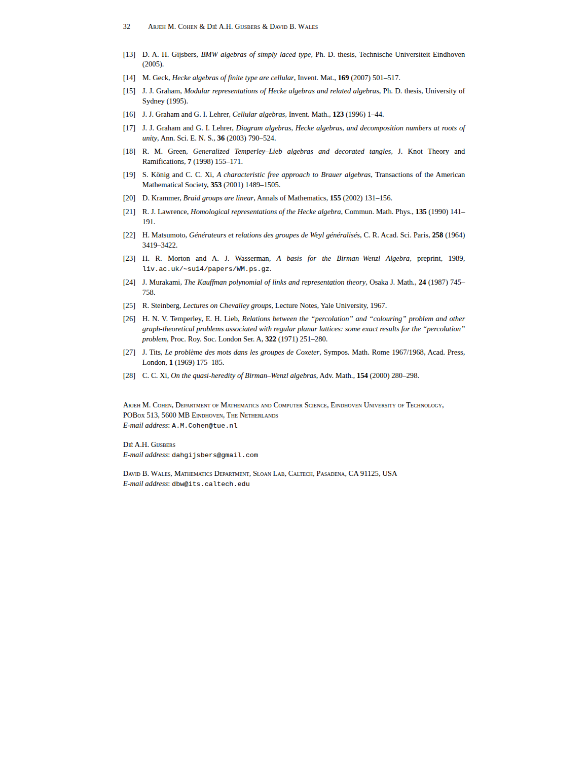32 Arjeh M. Cohen & Dié A.H. Gijsbers & David B. Wales
[13] D. A. H. Gijsbers, BMW algebras of simply laced type, Ph. D. thesis, Technische Universiteit Eindhoven (2005).
[14] M. Geck, Hecke algebras of finite type are cellular, Invent. Mat., 169 (2007) 501–517.
[15] J. J. Graham, Modular representations of Hecke algebras and related algebras, Ph. D. thesis, University of Sydney (1995).
[16] J. J. Graham and G. I. Lehrer, Cellular algebras, Invent. Math., 123 (1996) 1–44.
[17] J. J. Graham and G. I. Lehrer, Diagram algebras, Hecke algebras, and decomposition numbers at roots of unity, Ann. Sci. E. N. S., 36 (2003) 790–524.
[18] R. M. Green, Generalized Temperley–Lieb algebras and decorated tangles, J. Knot Theory and Ramifications, 7 (1998) 155–171.
[19] S. König and C. C. Xi, A characteristic free approach to Brauer algebras, Transactions of the American Mathematical Society, 353 (2001) 1489–1505.
[20] D. Krammer, Braid groups are linear, Annals of Mathematics, 155 (2002) 131–156.
[21] R. J. Lawrence, Homological representations of the Hecke algebra, Commun. Math. Phys., 135 (1990) 141–191.
[22] H. Matsumoto, Générateurs et relations des groupes de Weyl généralisés, C. R. Acad. Sci. Paris, 258 (1964) 3419–3422.
[23] H. R. Morton and A. J. Wasserman, A basis for the Birman–Wenzl Algebra, preprint, 1989, liv.ac.uk/~su14/papers/WM.ps.gz.
[24] J. Murakami, The Kauffman polynomial of links and representation theory, Osaka J. Math., 24 (1987) 745–758.
[25] R. Steinberg, Lectures on Chevalley groups, Lecture Notes, Yale University, 1967.
[26] H. N. V. Temperley, E. H. Lieb, Relations between the “percolation” and “colouring” problem and other graph-theoretical problems associated with regular planar lattices: some exact results for the “percolation” problem, Proc. Roy. Soc. London Ser. A, 322 (1971) 251–280.
[27] J. Tits, Le problème des mots dans les groupes de Coxeter, Sympos. Math. Rome 1967/1968, Acad. Press, London, 1 (1969) 175–185.
[28] C. C. Xi, On the quasi-heredity of Birman–Wenzl algebras, Adv. Math., 154 (2000) 280–298.
Arjeh M. Cohen, Department of Mathematics and Computer Science, Eindhoven University of Technology, POBox 513, 5600 MB Eindhoven, The Netherlands
E-mail address: A.M.Cohen@tue.nl
Dié A.H. Gijsbers
E-mail address: dahgijsbers@gmail.com
David B. Wales, Mathematics Department, Sloan Lab, Caltech, Pasadena, CA 91125, USA
E-mail address: dbw@its.caltech.edu